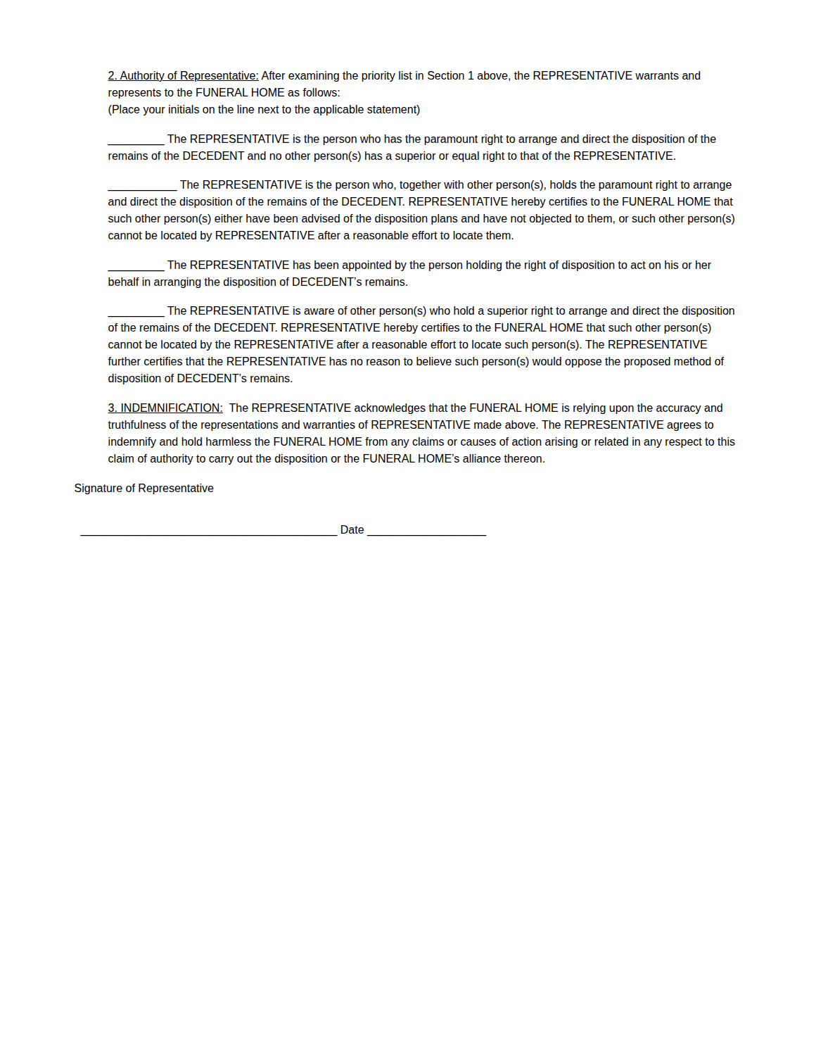2. Authority of Representative: After examining the priority list in Section 1 above, the REPRESENTATIVE warrants and represents to the FUNERAL HOME as follows:
(Place your initials on the line next to the applicable statement)
_________ The REPRESENTATIVE is the person who has the paramount right to arrange and direct the disposition of the remains of the DECEDENT and no other person(s) has a superior or equal right to that of the REPRESENTATIVE.
___________ The REPRESENTATIVE is the person who, together with other person(s), holds the paramount right to arrange and direct the disposition of the remains of the DECEDENT. REPRESENTATIVE hereby certifies to the FUNERAL HOME that such other person(s) either have been advised of the disposition plans and have not objected to them, or such other person(s) cannot be located by REPRESENTATIVE after a reasonable effort to locate them.
_________ The REPRESENTATIVE has been appointed by the person holding the right of disposition to act on his or her behalf in arranging the disposition of DECEDENT’s remains.
_________ The REPRESENTATIVE is aware of other person(s) who hold a superior right to arrange and direct the disposition of the remains of the DECEDENT. REPRESENTATIVE hereby certifies to the FUNERAL HOME that such other person(s) cannot be located by the REPRESENTATIVE after a reasonable effort to locate such person(s). The REPRESENTATIVE further certifies that the REPRESENTATIVE has no reason to believe such person(s) would oppose the proposed method of disposition of DECEDENT’s remains.
3. INDEMNIFICATION: The REPRESENTATIVE acknowledges that the FUNERAL HOME is relying upon the accuracy and truthfulness of the representations and warranties of REPRESENTATIVE made above. The REPRESENTATIVE agrees to indemnify and hold harmless the FUNERAL HOME from any claims or causes of action arising or related in any respect to this claim of authority to carry out the disposition or the FUNERAL HOME’s alliance thereon.
Signature of Representative
_________________________________________ Date ___________________